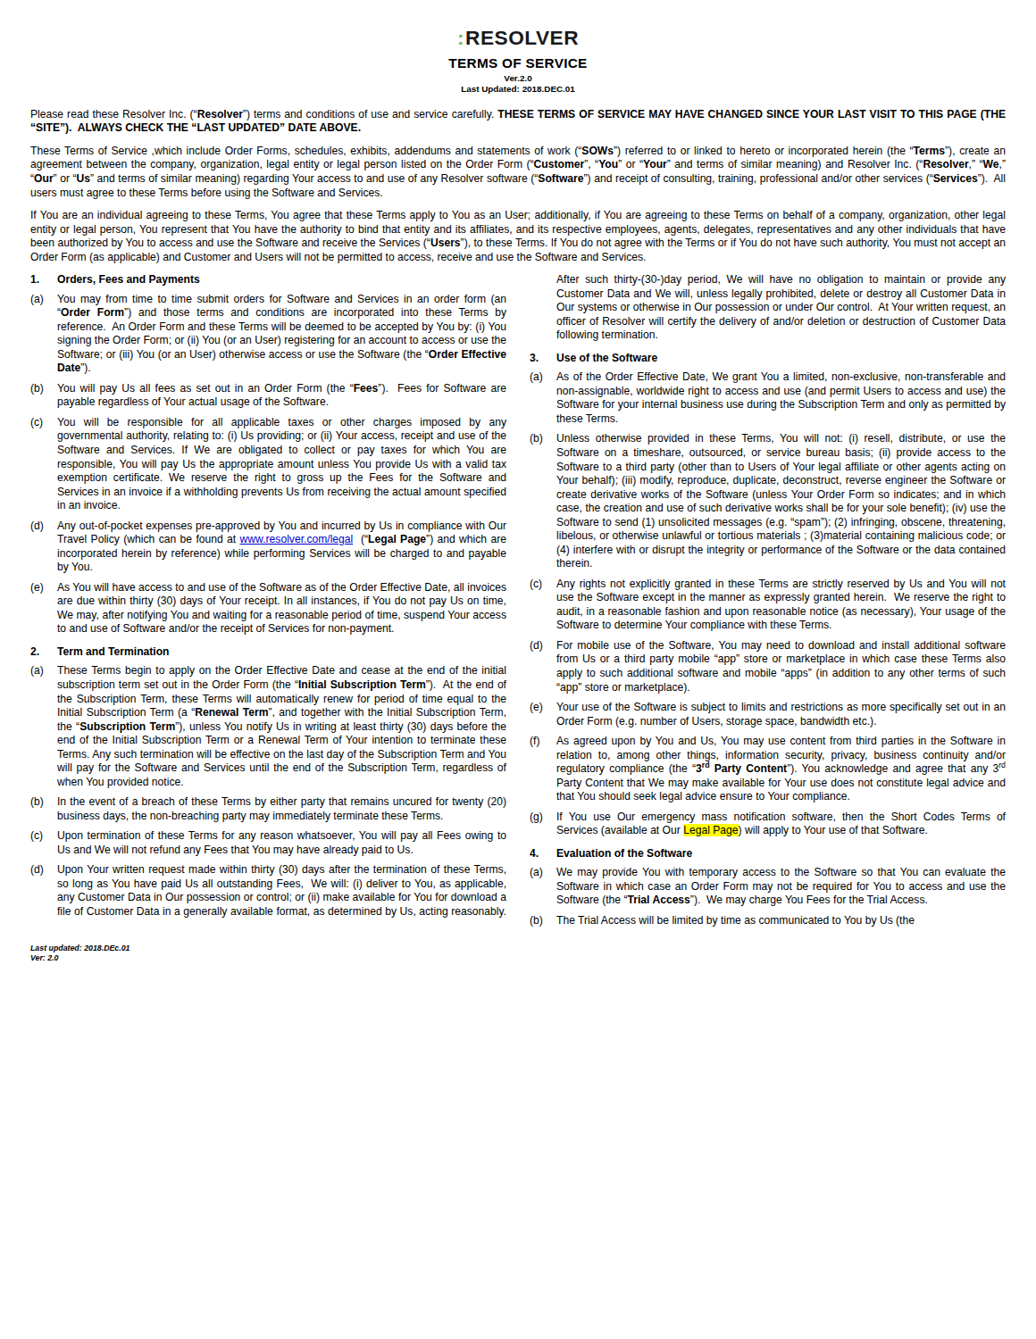: RESOLVER
TERMS OF SERVICE
Ver.2.0
Last Updated: 2018.DEC.01
Please read these Resolver Inc. (“Resolver”) terms and conditions of use and service carefully. THESE TERMS OF SERVICE MAY HAVE CHANGED SINCE YOUR LAST VISIT TO THIS PAGE (THE “SITE”). ALWAYS CHECK THE “LAST UPDATED” DATE ABOVE.
These Terms of Service ,which include Order Forms, schedules, exhibits, addendums and statements of work (“SOWs”) referred to or linked to hereto or incorporated herein (the “Terms”), create an agreement between the company, organization, legal entity or legal person listed on the Order Form (“Customer”, “You” or “Your” and terms of similar meaning) and Resolver Inc. (“Resolver,” “We,” “Our” or “Us” and terms of similar meaning) regarding Your access to and use of any Resolver software (“Software”) and receipt of consulting, training, professional and/or other services (“Services”). All users must agree to these Terms before using the Software and Services.
If You are an individual agreeing to these Terms, You agree that these Terms apply to You as an User; additionally, if You are agreeing to these Terms on behalf of a company, organization, other legal entity or legal person, You represent that You have the authority to bind that entity and its affiliates, and its respective employees, agents, delegates, representatives and any other individuals that have been authorized by You to access and use the Software and receive the Services (“Users”), to these Terms. If You do not agree with the Terms or if You do not have such authority, You must not accept an Order Form (as applicable) and Customer and Users will not be permitted to access, receive and use the Software and Services.
1. Orders, Fees and Payments
(a) You may from time to time submit orders for Software and Services in an order form (an “Order Form”) and those terms and conditions are incorporated into these Terms by reference. An Order Form and these Terms will be deemed to be accepted by You by: (i) You signing the Order Form; or (ii) You (or an User) registering for an account to access or use the Software; or (iii) You (or an User) otherwise access or use the Software (the “Order Effective Date”).
(b) You will pay Us all fees as set out in an Order Form (the “Fees”). Fees for Software are payable regardless of Your actual usage of the Software.
(c) You will be responsible for all applicable taxes or other charges imposed by any governmental authority, relating to: (i) Us providing; or (ii) Your access, receipt and use of the Software and Services. If We are obligated to collect or pay taxes for which You are responsible, You will pay Us the appropriate amount unless You provide Us with a valid tax exemption certificate. We reserve the right to gross up the Fees for the Software and Services in an invoice if a withholding prevents Us from receiving the actual amount specified in an invoice.
(d) Any out-of-pocket expenses pre-approved by You and incurred by Us in compliance with Our Travel Policy (which can be found at www.resolver.com/legal (“Legal Page”) and which are incorporated herein by reference) while performing Services will be charged to and payable by You.
(e) As You will have access to and use of the Software as of the Order Effective Date, all invoices are due within thirty (30) days of Your receipt. In all instances, if You do not pay Us on time, We may, after notifying You and waiting for a reasonable period of time, suspend Your access to and use of Software and/or the receipt of Services for non-payment.
2. Term and Termination
(a) These Terms begin to apply on the Order Effective Date and cease at the end of the initial subscription term set out in the Order Form (the “Initial Subscription Term”). At the end of the Subscription Term, these Terms will automatically renew for period of time equal to the Initial Subscription Term (a “Renewal Term”, and together with the Initial Subscription Term, the “Subscription Term”), unless You notify Us in writing at least thirty (30) days before the end of the Initial Subscription Term or a Renewal Term of Your intention to terminate these Terms. Any such termination will be effective on the last day of the Subscription Term and You will pay for the Software and Services until the end of the Subscription Term, regardless of when You provided notice.
(b) In the event of a breach of these Terms by either party that remains uncured for twenty (20) business days, the non-breaching party may immediately terminate these Terms.
(c) Upon termination of these Terms for any reason whatsoever, You will pay all Fees owing to Us and We will not refund any Fees that You may have already paid to Us.
(d) Upon Your written request made within thirty (30) days after the termination of these Terms, so long as You have paid Us all outstanding Fees, We will: (i) deliver to You, as applicable, any Customer Data in Our possession or control; or (ii) make available for You for download a file of Customer Data in a generally available format, as determined by Us, acting reasonably. After such thirty-(30-)day period, We will have no obligation to maintain or provide any Customer Data and We will, unless legally prohibited, delete or destroy all Customer Data in Our systems or otherwise in Our possession or under Our control. At Your written request, an officer of Resolver will certify the delivery of and/or deletion or destruction of Customer Data following termination.
3. Use of the Software
(a) As of the Order Effective Date, We grant You a limited, non-exclusive, non-transferable and non-assignable, worldwide right to access and use (and permit Users to access and use) the Software for your internal business use during the Subscription Term and only as permitted by these Terms.
(b) Unless otherwise provided in these Terms, You will not: (i) resell, distribute, or use the Software on a timeshare, outsourced, or service bureau basis; (ii) provide access to the Software to a third party (other than to Users of Your legal affiliate or other agents acting on Your behalf); (iii) modify, reproduce, duplicate, deconstruct, reverse engineer the Software or create derivative works of the Software (unless Your Order Form so indicates; and in which case, the creation and use of such derivative works shall be for your sole benefit); (iv) use the Software to send (1) unsolicited messages (e.g. “spam”); (2) infringing, obscene, threatening, libelous, or otherwise unlawful or tortious materials ; (3)material containing malicious code; or (4) interfere with or disrupt the integrity or performance of the Software or the data contained therein.
(c) Any rights not explicitly granted in these Terms are strictly reserved by Us and You will not use the Software except in the manner as expressly granted herein. We reserve the right to audit, in a reasonable fashion and upon reasonable notice (as necessary), Your usage of the Software to determine Your compliance with these Terms.
(d) For mobile use of the Software, You may need to download and install additional software from Us or a third party mobile “app” store or marketplace in which case these Terms also apply to such additional software and mobile “apps” (in addition to any other terms of such “app” store or marketplace).
(e) Your use of the Software is subject to limits and restrictions as more specifically set out in an Order Form (e.g. number of Users, storage space, bandwidth etc.).
(f) As agreed upon by You and Us, You may use content from third parties in the Software in relation to, among other things, information security, privacy, business continuity and/or regulatory compliance (the “3rd Party Content”). You acknowledge and agree that any 3rd Party Content that We may make available for Your use does not constitute legal advice and that You should seek legal advice ensure to Your compliance.
(g) If You use Our emergency mass notification software, then the Short Codes Terms of Services (available at Our Legal Page) will apply to Your use of that Software.
4. Evaluation of the Software
(a) We may provide You with temporary access to the Software so that You can evaluate the Software in which case an Order Form may not be required for You to access and use the Software (the “Trial Access”). We may charge You Fees for the Trial Access.
(b) The Trial Access will be limited by time as communicated to You by Us (the
Last updated: 2018.DEc.01
Ver: 2.0